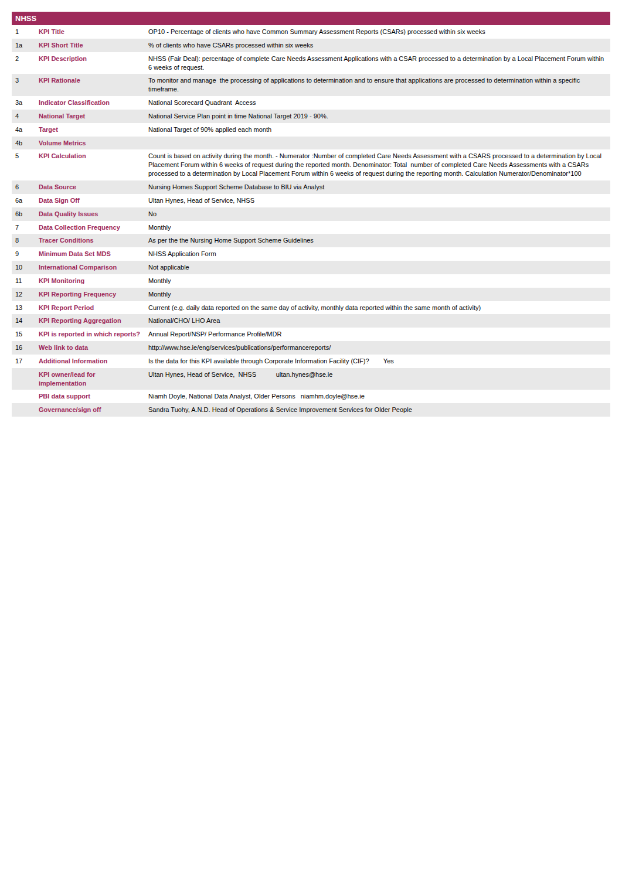NHSS
| 1 | KPI Title | OP10 - Percentage of clients who have Common Summary Assessment Reports (CSARs) processed within six weeks |
| 1a | KPI Short Title | % of clients who have CSARs processed within six weeks |
| 2 | KPI Description | NHSS (Fair Deal): percentage of complete Care Needs Assessment Applications with a CSAR processed to a determination by a Local Placement Forum within 6 weeks of request. |
| 3 | KPI Rationale | To monitor and manage the processing of applications to determination and to ensure that applications are processed to determination within a specific timeframe. |
| 3a | Indicator Classification | National Scorecard Quadrant Access |
| 4 | National Target | National Service Plan point in time National Target 2019 - 90%. |
| 4a | Target | National Target of 90% applied each month |
| 4b | Volume Metrics | |
| 5 | KPI Calculation | Count is based on activity during the month. - Numerator :Number of completed Care Needs Assessment with a CSARS processed to a determination by Local Placement Forum within 6 weeks of request during the reported month. Denominator: Total number of completed Care Needs Assessments with a CSARs processed to a determination by Local Placement Forum within 6 weeks of request during the reporting month. Calculation Numerator/Denominator*100 |
| 6 | Data Source | Nursing Homes Support Scheme Database to BIU via Analyst |
| 6a | Data Sign Off | Ultan Hynes, Head of Service, NHSS |
| 6b | Data Quality Issues | No |
| 7 | Data Collection Frequency | Monthly |
| 8 | Tracer Conditions | As per the the Nursing Home Support Scheme Guidelines |
| 9 | Minimum Data Set MDS | NHSS Application Form |
| 10 | International Comparison | Not applicable |
| 11 | KPI Monitoring | Monthly |
| 12 | KPI Reporting Frequency | Monthly |
| 13 | KPI Report Period | Current (e.g. daily data reported on the same day of activity, monthly data reported within the same month of activity) |
| 14 | KPI Reporting Aggregation | National/CHO/ LHO Area |
| 15 | KPI is reported in which reports? | Annual Report/NSP/ Performance Profile/MDR |
| 16 | Web link to data | http://www.hse.ie/eng/services/publications/performancereports/ |
| 17 | Additional Information | Is the data for this KPI available through Corporate Information Facility (CIF)? Yes |
| | KPI owner/lead for implementation | Ultan Hynes, Head of Service, NHSS ultan.hynes@hse.ie |
| | PBI data support | Niamh Doyle, National Data Analyst, Older Persons niamhm.doyle@hse.ie |
| | Governance/sign off | Sandra Tuohy, A.N.D. Head of Operations & Service Improvement Services for Older People |